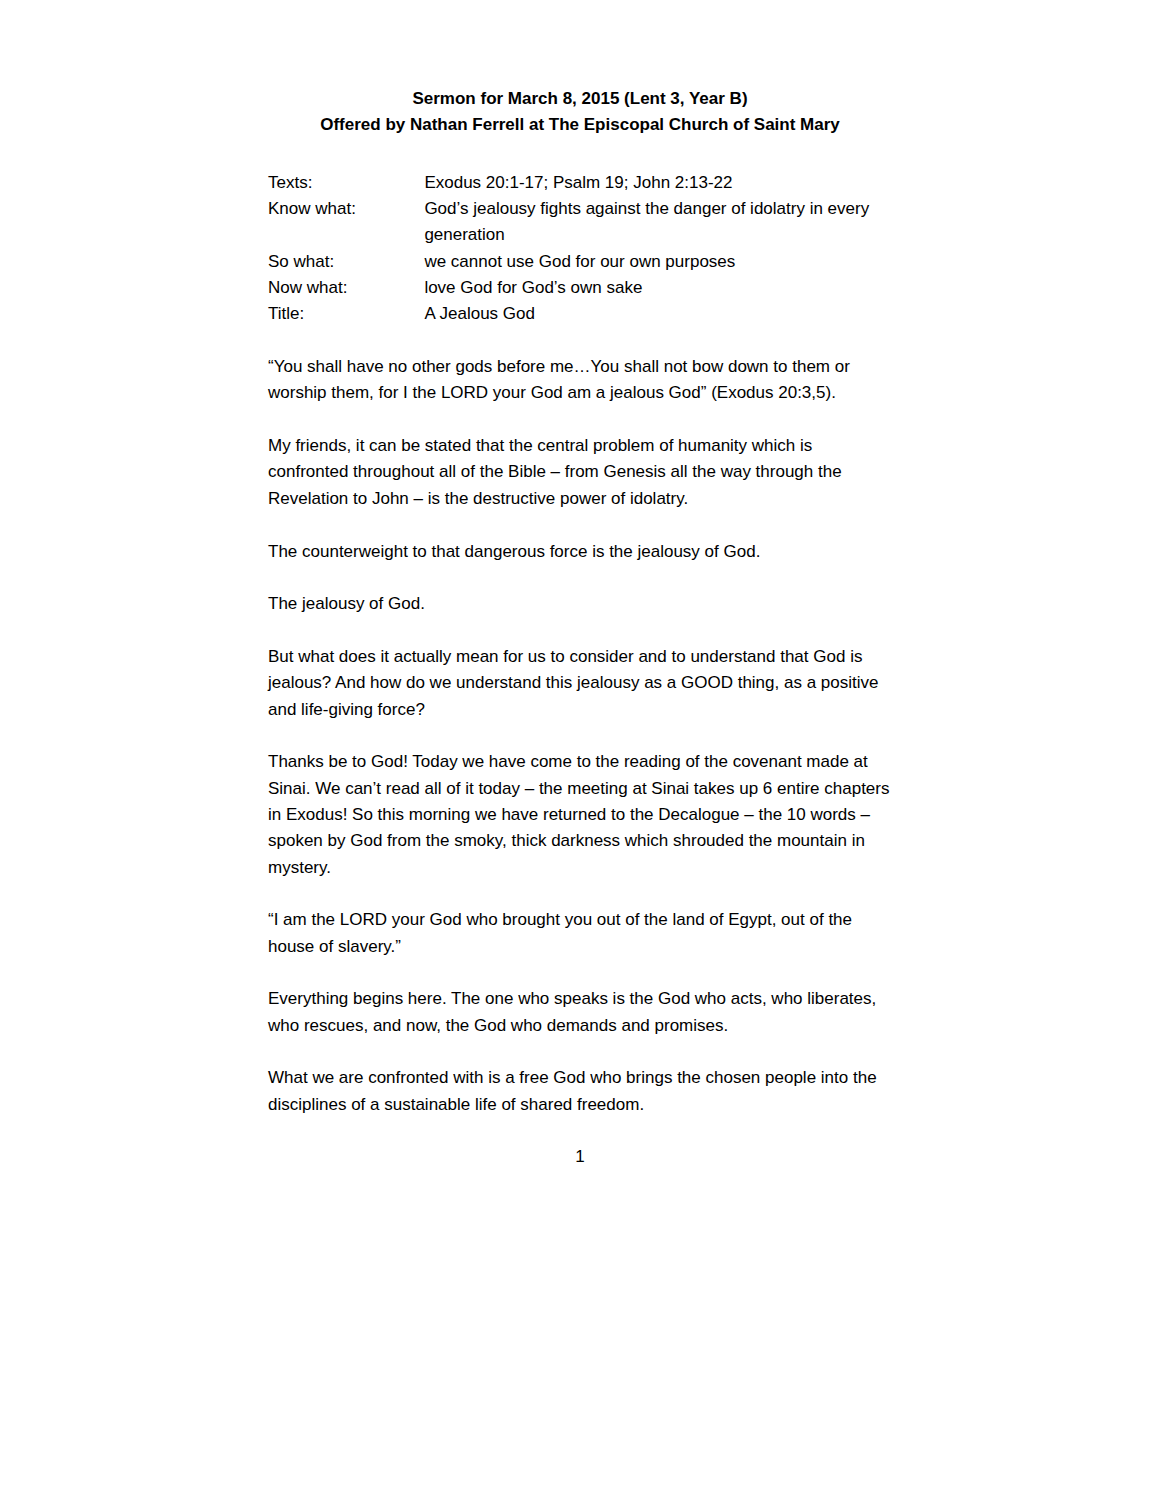Sermon for March 8, 2015 (Lent 3, Year B) Offered by Nathan Ferrell at The Episcopal Church of Saint Mary
Texts: Exodus 20:1-17; Psalm 19; John 2:13-22
Know what: God’s jealousy fights against the danger of idolatry in every generation
So what: we cannot use God for our own purposes
Now what: love God for God’s own sake
Title: A Jealous God
“You shall have no other gods before me…You shall not bow down to them or worship them, for I the LORD your God am a jealous God” (Exodus 20:3,5).
My friends, it can be stated that the central problem of humanity which is confronted throughout all of the Bible – from Genesis all the way through the Revelation to John – is the destructive power of idolatry.
The counterweight to that dangerous force is the jealousy of God.
The jealousy of God.
But what does it actually mean for us to consider and to understand that God is jealous? And how do we understand this jealousy as a GOOD thing, as a positive and life-giving force?
Thanks be to God! Today we have come to the reading of the covenant made at Sinai. We can’t read all of it today – the meeting at Sinai takes up 6 entire chapters in Exodus! So this morning we have returned to the Decalogue – the 10 words – spoken by God from the smoky, thick darkness which shrouded the mountain in mystery.
“I am the LORD your God who brought you out of the land of Egypt, out of the house of slavery.”
Everything begins here. The one who speaks is the God who acts, who liberates, who rescues, and now, the God who demands and promises.
What we are confronted with is a free God who brings the chosen people into the disciplines of a sustainable life of shared freedom.
1